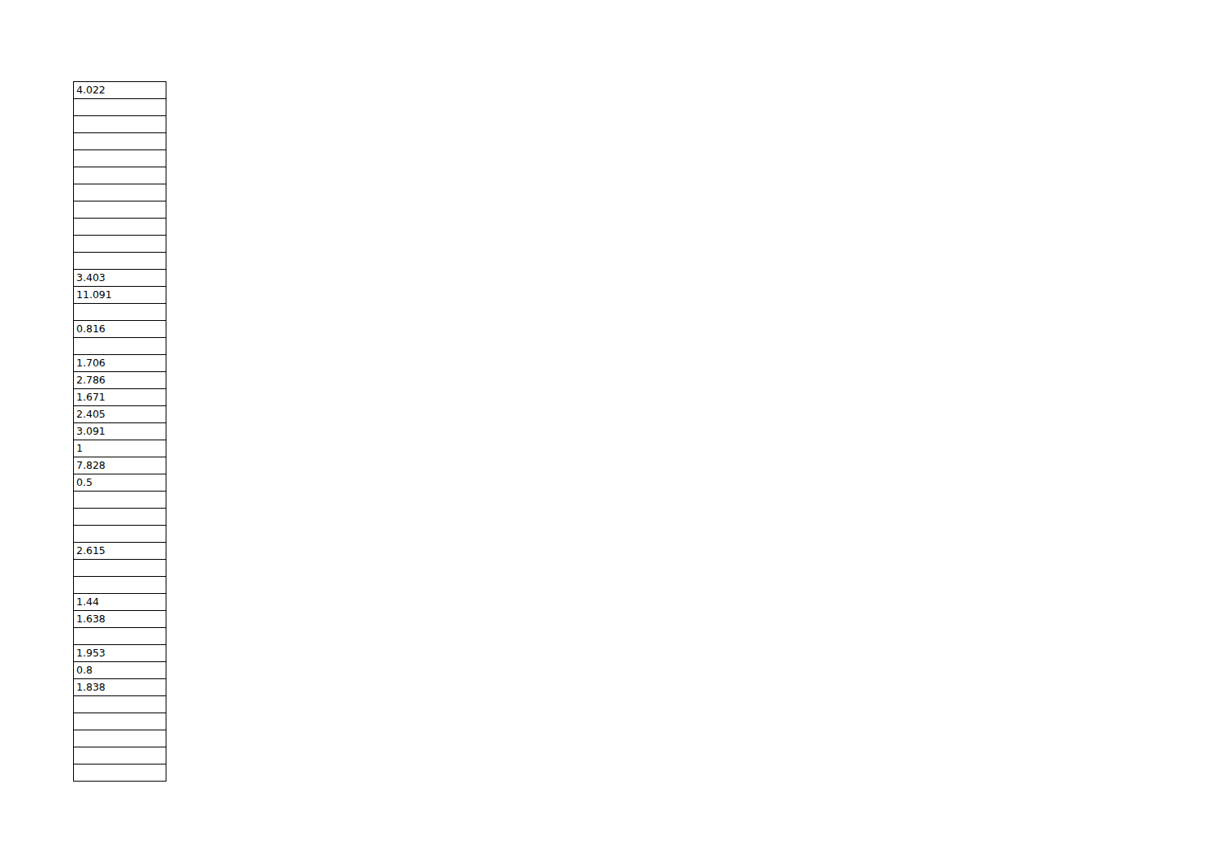| 4.022 |
| 3.403 |
| 11.091 |
| 0.816 |
| 1.706 |
| 2.786 |
| 1.671 |
| 2.405 |
| 3.091 |
| 1 |
| 7.828 |
| 0.5 |
| 2.615 |
| 1.44 |
| 1.638 |
| 1.953 |
| 0.8 |
| 1.838 |